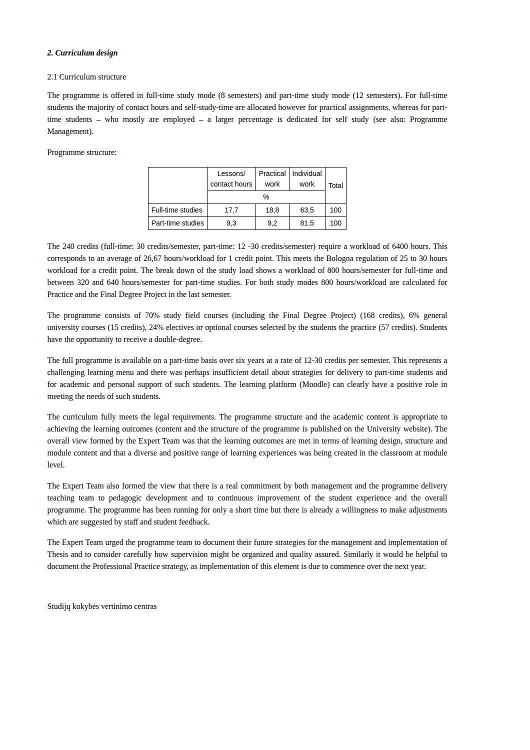2. Curriculum design
2.1 Curriculum structure
The programme is offered in full-time study mode (8 semesters) and part-time study mode (12 semesters). For full-time students the majority of contact hours and self-study-time are allocated however for practical assignments, whereas for part-time students – who mostly are employed – a larger percentage is dedicated for self study (see also: Programme Management).
Programme structure:
| | Lessons/ contact hours | Practical work | Individual work | Total |
| % |
| Full-time studies | 17,7 | 18,8 | 63,5 | 100 |
| Part-time studies | 9,3 | 9,2 | 81,5 | 100 |
The 240 credits (full-time: 30 credits/semester, part-time: 12 -30 credits/semester) require a workload of 6400 hours. This corresponds to an average of 26,67 hours/workload for 1 credit point. This meets the Bologna regulation of 25 to 30 hours workload for a credit point. The break down of the study load shows a workload of 800 hours/semester for full-time and between 320 and 640 hours/semester for part-time studies. For both study modes 800 hours/workload are calculated for Practice and the Final Degree Project in the last semester.
The programme consists of 70% study field courses (including the Final Degree Project) (168 credits), 6% general university courses (15 credits), 24% electives or optional courses selected by the students the practice (57 credits). Students have the opportunity to receive a double-degree.
The full programme is available on a part-time basis over six years at a rate of 12-30 credits per semester. This represents a challenging learning menu and there was perhaps insufficient detail about strategies for delivery to part-time students and for academic and personal support of such students. The learning platform (Moodle) can clearly have a positive role in meeting the needs of such students.
The curriculum fully meets the legal requirements. The programme structure and the academic content is appropriate to achieving the learning outcomes (content and the structure of the programme is published on the University website). The overall view formed by the Expert Team was that the learning outcomes are met in terms of learning design, structure and module content and that a diverse and positive range of learning experiences was being created in the classroom at module level.
The Expert Team also formed the view that there is a real commitment by both management and the programme delivery teaching team to pedagogic development and to continuous improvement of the student experience and the overall programme. The programme has been running for only a short time but there is already a willingness to make adjustments which are suggested by staff and student feedback.
The Expert Team urged the programme team to document their future strategies for the management and implementation of Thesis and to consider carefully how supervision might be organized and quality assured. Similarly it would be helpful to document the Professional Practice strategy, as implementation of this element is due to commence over the next year.
Studijų kokybės vertinimo centras